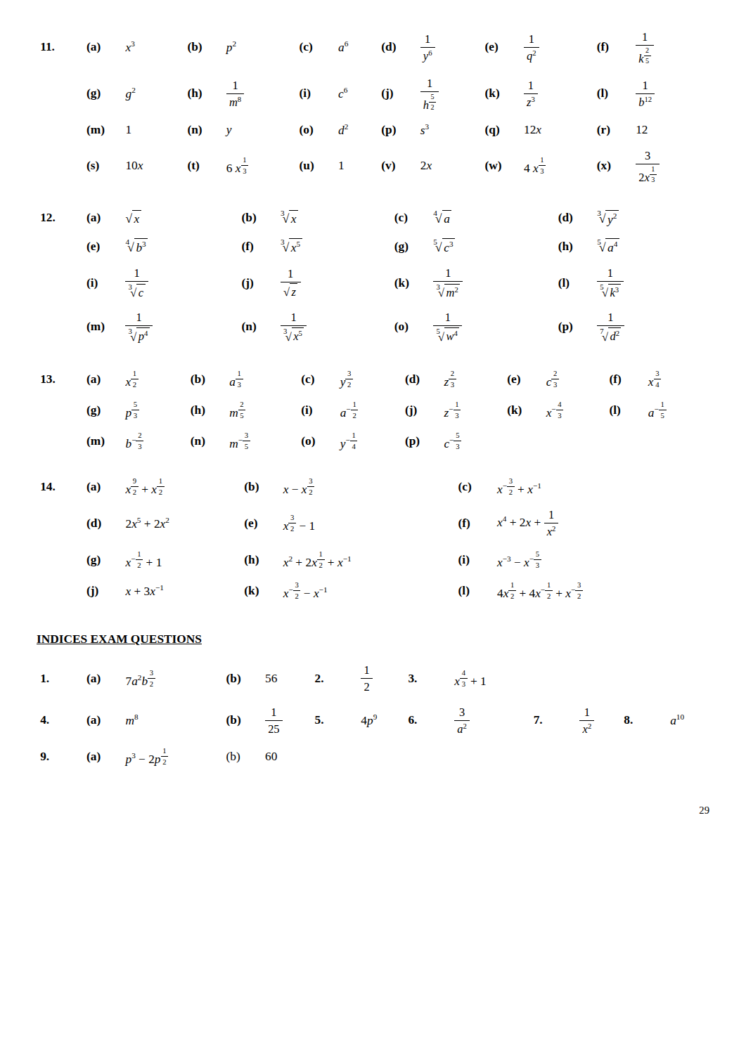| 11. | (a) | x 3 | (b) | p 2 | (c) | a 6 | (d) | 1 y 6 | (e) | 1 q 2 | (f) | 1 k 2 5 |
| | (g) | g 2 | (h) | 1 m 8 | (i) | c 6 | (j) | 1 h 5 2 | (k) | 1 z 3 | (l) | 1 b 12 |
| | (m) | 1 | (n) | y | (o) | d 2 | (p) | s 3 | (q) | 12 x | (r) | 12 |
| | (s) | 10 x | (t) | 6 x 1 3 | (u) | 1 | (v) | 2 x | (w) | 4 x 1 3 | (x) | 3 2 x 1 3 |
| 12. | (a) | √ x | (b) | 3 √ x | (c) | 4 √ a | (d) | 3 √ y 2 |
| | (e) | 4 √ b 3 | (f) | 3 √ x 5 | (g) | 5 √ c 3 | (h) | 5 √ a 4 |
| | (i) | 1 3 √ c | (j) | 1 √ z | (k) | 1 3 √ m 2 | (l) | 1 5 √ k 3 |
| | (m) | 1 3 √ p 4 | (n) | 1 3 √ x 5 | (o) | 1 5 √ w 4 | (p) | 1 7 √ d 2 |
| 13. | (a) | x 1 2 | (b) | a 1 3 | (c) | y 3 2 | (d) | z 2 3 | (e) | c 2 3 | (f) | x 3 4 |
| | (g) | p 5 3 | (h) | m 2 5 | (i) | a − 1 2 | (j) | z − 1 3 | (k) | x − 4 3 | (l) | a − 1 5 |
| | (m) | b − 2 3 | (n) | m − 3 5 | (o) | y − 1 4 | (p) | c − 5 3 |
| 14. | (a) | x 9 2 + x 1 2 | (b) | x − x 3 2 | (c) | x − 3 2 + x −1 |
| | (d) | 2 x 5 + 2 x 2 | (e) | x 3 2 − 1 | (f) | x 4 + 2 x + 1 x 2 |
| | (g) | x − 1 2 + 1 | (h) | x 2 + 2 x 1 2 + x −1 | (i) | x −3 − x − 5 3 |
| | (j) | x + 3 x −1 | (k) | x − 3 2 − x −1 | (l) | 4 x 1 2 + 4 x − 1 2 + x − 3 2 |
INDICES EXAM QUESTIONS
| 1. | (a) | 7 a 2 b 3 2 | (b) | 56 | 2. | 1 2 | 3. | x 4 3 + 1 |
| 4. | (a) | m 8 | (b) | 1 25 | 5. | 4 p 9 | 6. | 3 a 2 | 7. | 1 x 2 | 8. | a 10 |
| 9. | (a) | p 3 − 2 p 1 2 | (b) | 60 |
29